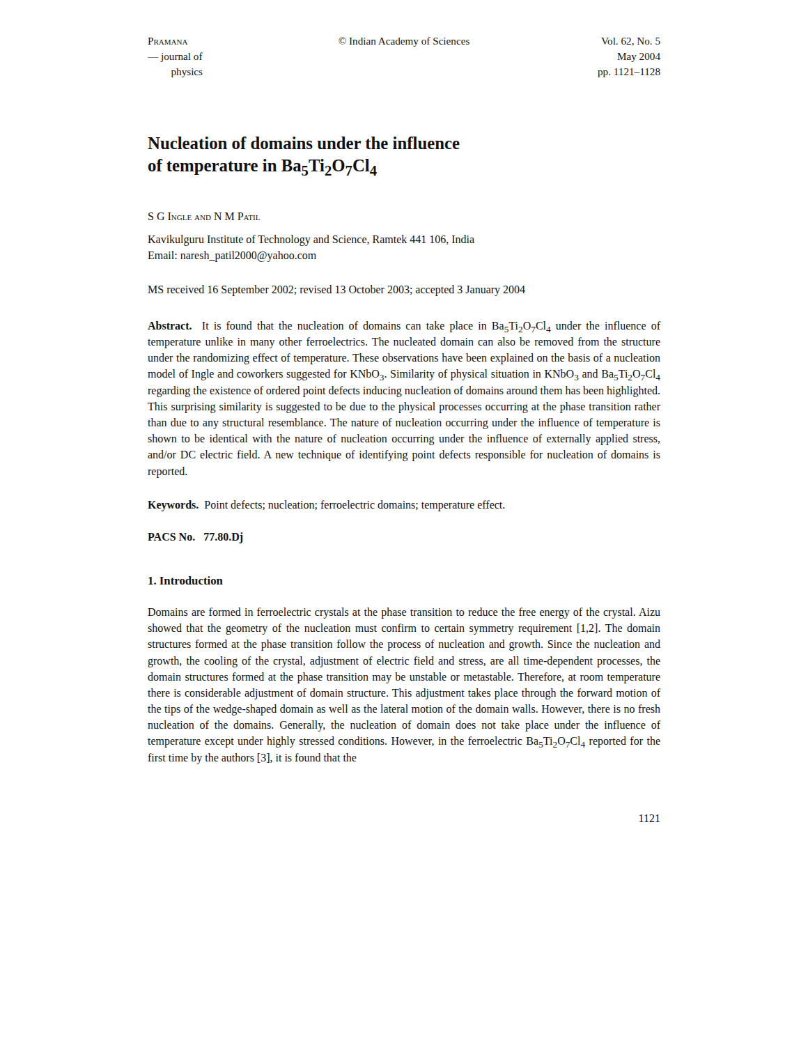Pramana
— journal of
physics
© Indian Academy of Sciences
Vol. 62, No. 5
May 2004
pp. 1121–1128
Nucleation of domains under the influence
of temperature in Ba5Ti2O7Cl4
S G Ingle and N M Patil
Kavikulguru Institute of Technology and Science, Ramtek 441 106, India
Email: naresh_patil2000@yahoo.com
MS received 16 September 2002; revised 13 October 2003; accepted 3 January 2004
Abstract. It is found that the nucleation of domains can take place in Ba5Ti2O7Cl4 under the influence of temperature unlike in many other ferroelectrics. The nucleated domain can also be removed from the structure under the randomizing effect of temperature. These observations have been explained on the basis of a nucleation model of Ingle and coworkers suggested for KNbO3. Similarity of physical situation in KNbO3 and Ba5Ti2O7Cl4 regarding the existence of ordered point defects inducing nucleation of domains around them has been highlighted. This surprising similarity is suggested to be due to the physical processes occurring at the phase transition rather than due to any structural resemblance. The nature of nucleation occurring under the influence of temperature is shown to be identical with the nature of nucleation occurring under the influence of externally applied stress, and/or DC electric field. A new technique of identifying point defects responsible for nucleation of domains is reported.
Keywords. Point defects; nucleation; ferroelectric domains; temperature effect.
PACS No. 77.80.Dj
1. Introduction
Domains are formed in ferroelectric crystals at the phase transition to reduce the free energy of the crystal. Aizu showed that the geometry of the nucleation must confirm to certain symmetry requirement [1,2]. The domain structures formed at the phase transition follow the process of nucleation and growth. Since the nucleation and growth, the cooling of the crystal, adjustment of electric field and stress, are all time-dependent processes, the domain structures formed at the phase transition may be unstable or metastable. Therefore, at room temperature there is considerable adjustment of domain structure. This adjustment takes place through the forward motion of the tips of the wedge-shaped domain as well as the lateral motion of the domain walls. However, there is no fresh nucleation of the domains. Generally, the nucleation of domain does not take place under the influence of temperature except under highly stressed conditions. However, in the ferroelectric Ba5Ti2O7Cl4 reported for the first time by the authors [3], it is found that the
1121